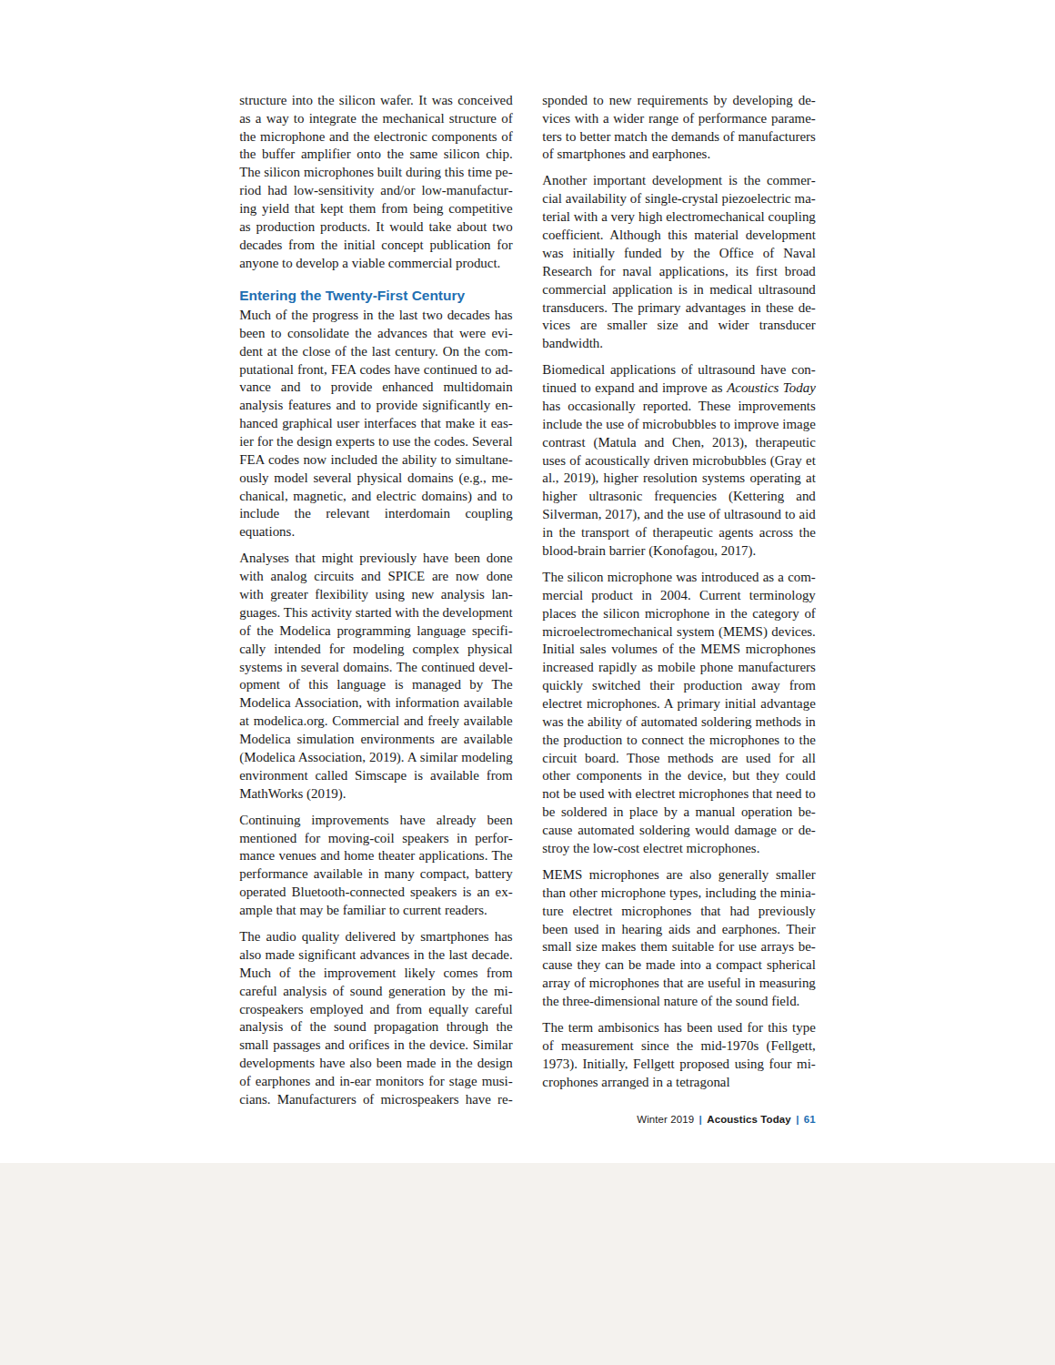structure into the silicon wafer. It was conceived as a way to integrate the mechanical structure of the microphone and the electronic components of the buffer amplifier onto the same silicon chip. The silicon microphones built during this time period had low-sensitivity and/or low-manufacturing yield that kept them from being competitive as production products. It would take about two decades from the initial concept publication for anyone to develop a viable commercial product.
Entering the Twenty-First Century
Much of the progress in the last two decades has been to consolidate the advances that were evident at the close of the last century. On the computational front, FEA codes have continued to advance and to provide enhanced multidomain analysis features and to provide significantly enhanced graphical user interfaces that make it easier for the design experts to use the codes. Several FEA codes now included the ability to simultaneously model several physical domains (e.g., mechanical, magnetic, and electric domains) and to include the relevant interdomain coupling equations.
Analyses that might previously have been done with analog circuits and SPICE are now done with greater flexibility using new analysis languages. This activity started with the development of the Modelica programming language specifically intended for modeling complex physical systems in several domains. The continued development of this language is managed by The Modelica Association, with information available at modelica.org. Commercial and freely available Modelica simulation environments are available (Modelica Association, 2019). A similar modeling environment called Simscape is available from MathWorks (2019).
Continuing improvements have already been mentioned for moving-coil speakers in performance venues and home theater applications. The performance available in many compact, battery operated Bluetooth-connected speakers is an example that may be familiar to current readers.
The audio quality delivered by smartphones has also made significant advances in the last decade. Much of the improvement likely comes from careful analysis of sound generation by the microspeakers employed and from equally careful analysis of the sound propagation through the small passages and orifices in the device. Similar developments have also been made in the design of earphones and in-ear monitors for stage musicians. Manufacturers of microspeakers have responded to new requirements by developing devices with a wider range of performance parameters to better match the demands of manufacturers of smartphones and earphones.
Another important development is the commercial availability of single-crystal piezoelectric material with a very high electromechanical coupling coefficient. Although this material development was initially funded by the Office of Naval Research for naval applications, its first broad commercial application is in medical ultrasound transducers. The primary advantages in these devices are smaller size and wider transducer bandwidth.
Biomedical applications of ultrasound have continued to expand and improve as Acoustics Today has occasionally reported. These improvements include the use of microbubbles to improve image contrast (Matula and Chen, 2013), therapeutic uses of acoustically driven microbubbles (Gray et al., 2019), higher resolution systems operating at higher ultrasonic frequencies (Kettering and Silverman, 2017), and the use of ultrasound to aid in the transport of therapeutic agents across the blood-brain barrier (Konofagou, 2017).
The silicon microphone was introduced as a commercial product in 2004. Current terminology places the silicon microphone in the category of microelectromechanical system (MEMS) devices. Initial sales volumes of the MEMS microphones increased rapidly as mobile phone manufacturers quickly switched their production away from electret microphones. A primary initial advantage was the ability of automated soldering methods in the production to connect the microphones to the circuit board. Those methods are used for all other components in the device, but they could not be used with electret microphones that need to be soldered in place by a manual operation because automated soldering would damage or destroy the low-cost electret microphones.
MEMS microphones are also generally smaller than other microphone types, including the miniature electret microphones that had previously been used in hearing aids and earphones. Their small size makes them suitable for use arrays because they can be made into a compact spherical array of microphones that are useful in measuring the three-dimensional nature of the sound field.
The term ambisonics has been used for this type of measurement since the mid-1970s (Fellgett, 1973). Initially, Fellgett proposed using four microphones arranged in a tetragonal
Winter 2019 | Acoustics Today | 61